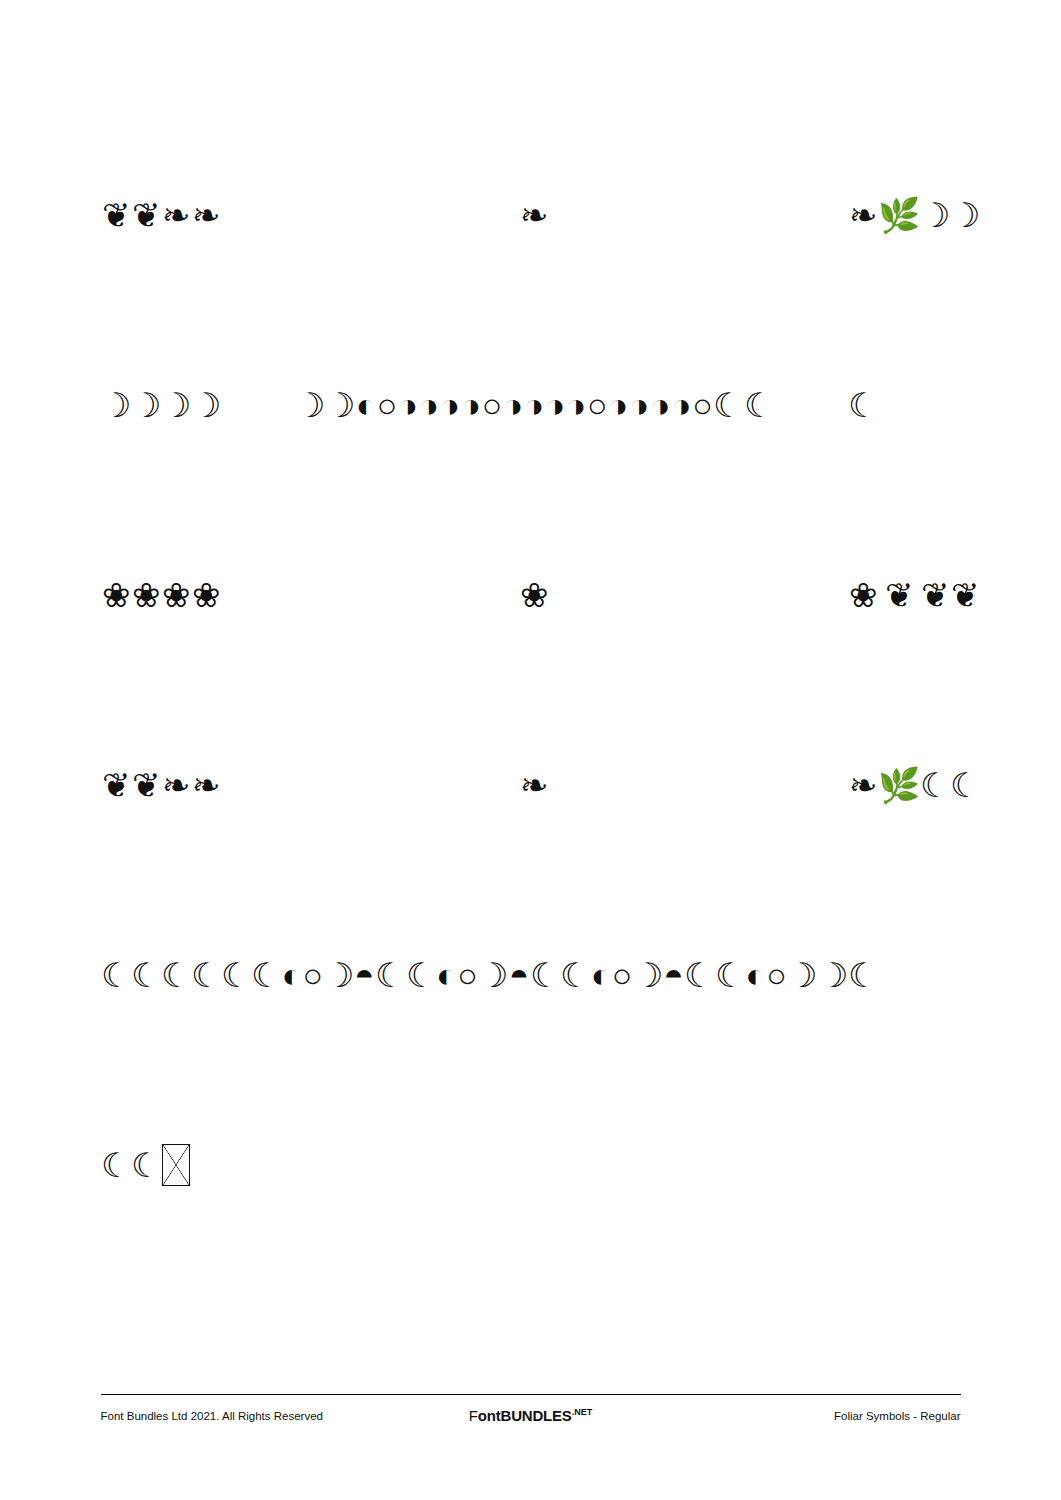| ❦ | ❦ | ❧ | ❧ | ❧ | ❧ | 🌿 | ☽ | ☽ |
| ☽ | ☽ | ☽ | ☽ | ☽☽◐○◑◑◑◑○◑◑◑◑○◑◑◑◑○☾☾ | ☾ |
| ❀ | ❀ | ❀ | ❀ | ❀ | ❀ | ❦ | ❦ | ❦ |
| ❦ | ❦ | ❧ | ❧ | ❧ | ❧ | 🌿 | ☾ | ☾ |
| ☾ | ☾ | ☾ | ☾ | ☾☾◐○☽◓☾☾◐○☽◓☾☾◐○☽◓☾☾◐○☽☽ | ☾ |
| ☾ | ☾ | | | | | | | |
Font Bundles Ltd 2021. All Rights Reserved
FontBUNDLES.NET
Foliar Symbols - Regular